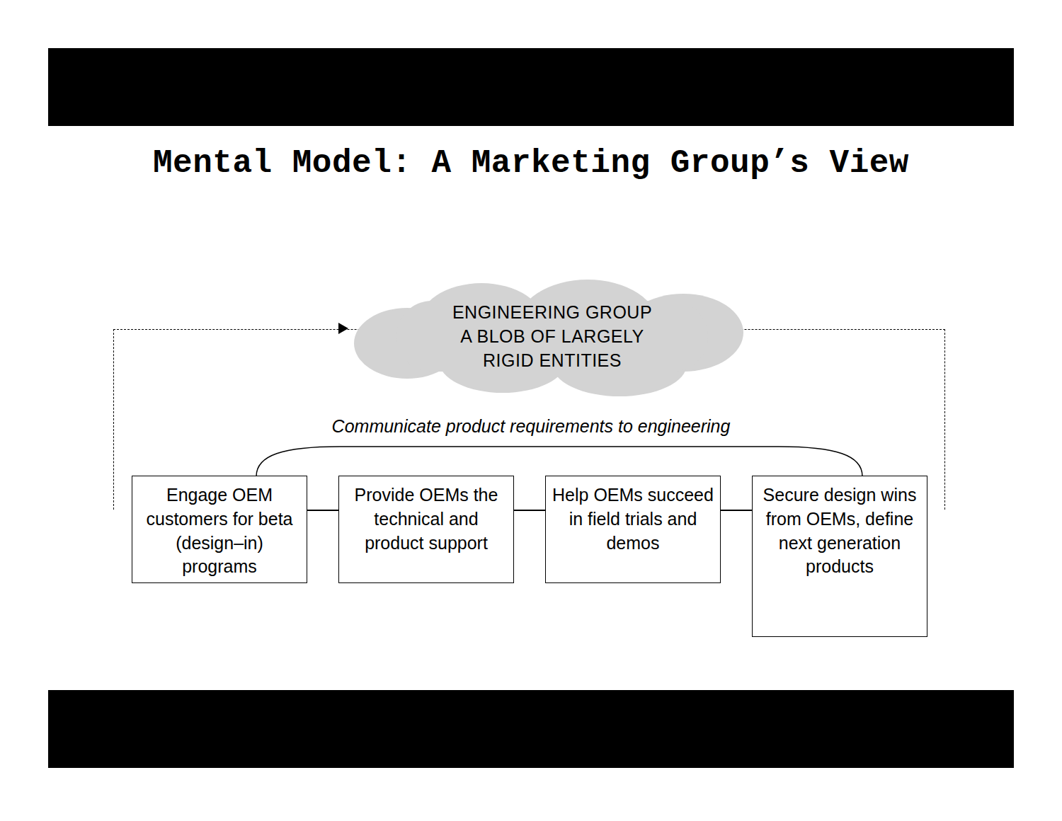Mental Model: A Marketing Group’s View
ENGINEERING GROUP
A BLOB OF LARGELY
RIGID ENTITIES
Communicate product requirements to engineering
Engage OEM customers for beta (design–in) programs
Provide OEMs the technical and product support
Help OEMs succeed in field trials and demos
Secure design wins from OEMs, define next generation products